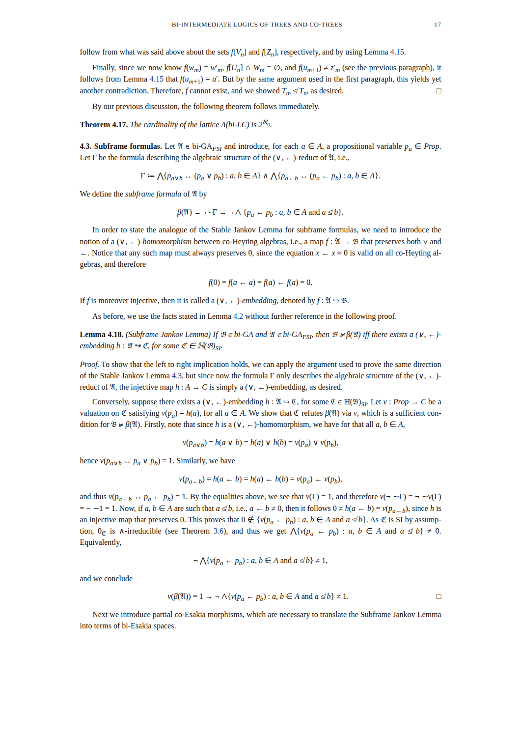BI-INTERMEDIATE LOGICS OF TREES AND CO-TREES 17
follow from what was said above about the sets f[Vn] and f[Zn], respectively, and by using Lemma 4.15.
Finally, since we now know f(wm) = w′m, f[Un] ∩ Wm = ∅, and f(um+1) ≠ z′m (see the previous paragraph), it follows from Lemma 4.15 that f(um+1) = a′. But by the same argument used in the first paragraph, this yields yet another contradiction. Therefore, f cannot exist, and we showed Tm ≰ Tn, as desired. □
By our previous discussion, the following theorem follows immediately.
Theorem 4.17. The cardinality of the lattice Λ(bi-LC) is 2ℵ0.
4.3. Subframe formulas. Let 𝔄 ∈ bi-GAFSI and introduce, for each a ∈ A, a propositional variable pa ∈ Prop. Let Γ be the formula describing the algebraic structure of the (∨, ←)-reduct of 𝔄, i.e.,
Γ ≔ ⋀{pa∨b ↔ (pa ∨ pb) : a, b ∈ A} ∧ ⋀{pa←b ↔ (pa ← pb) : a, b ∈ A}.
We define the subframe formula of 𝔄 by
β(𝔄) ≔ ¬ ∼Γ → ¬ ⋀ {pa ← pb : a, b ∈ A and a ≰ b}.
In order to state the analogue of the Stable Jankov Lemma for subframe formulas, we need to introduce the notion of a (∨, ←)-homomorphism between co-Heyting algebras, i.e., a map f : 𝔄 → 𝔅 that preserves both ∨ and ←. Notice that any such map must always preserves 0, since the equation x ← x ≈ 0 is valid on all co-Heyting algebras, and therefore
f(0) = f(a ← a) = f(a) ← f(a) = 0.
If f is moreover injective, then it is called a (∨, ←)-embedding, denoted by f : 𝔄 ↪ 𝔅.
As before, we use the facts stated in Lemma 4.2 without further reference in the following proof.
Lemma 4.18. (Subframe Jankov Lemma) If 𝔅 ∈ bi-GA and 𝔄 ∈ bi-GAFSI, then 𝔅 ⊭ β(𝔄) iff there exists a (∨, ←)-embedding h : 𝔄 ↪ ℭ, for some ℭ ∈ ℍ(𝔅)SI.
Proof. To show that the left to right implication holds, we can apply the argument used to prove the same direction of the Stable Jankov Lemma 4.3, but since now the formula Γ only describes the algebraic structure of the (∨, ←)-reduct of 𝔄, the injective map h : A → C is simply a (∨, ←)-embedding, as desired.
Conversely, suppose there exists a (∨, ←)-embedding h : 𝔄 ↪ ℭ, for some ℭ ∈ ℍ(𝔅)SI. Let v : Prop → C be a valuation on ℭ satisfying v(pa) = h(a), for all a ∈ A. We show that ℭ refutes β(𝔄) via v, which is a sufficient condition for 𝔅 ⊭ β(𝔄). Firstly, note that since h is a (∨, ←)-homomorphism, we have for that all a, b ∈ A,
v(pa∨b) = h(a ∨ b) = h(a) ∨ h(b) = v(pa) ∨ v(pb),
hence v(pa∨b ↔ pa ∨ pb) = 1. Similarly, we have
v(pa←b) = h(a ← b) = h(a) ← h(b) = v(pa) ← v(pb),
and thus v(pa←b ↔ pa ← pb) = 1. By the equalities above, we see that v(Γ) = 1, and therefore v(¬ ∼Γ) = ¬ ∼v(Γ) = ¬ ∼1 = 1. Now, if a, b ∈ A are such that a ≰ b, i.e., a ← b ≠ 0, then it follows 0 ≠ h(a ← b) = v(pa←b), since h is an injective map that preserves 0. This proves that 0 ∉ {v(pa ← pb) : a, b ∈ A and a ≰ b}. As ℭ is SI by assumption, 0ℭ is ∧-irreducible (see Theorem 3.6), and thus we get ⋀{v(pa ← pb) : a, b ∈ A and a ≰ b} ≠ 0. Equivalently,
¬ ⋀{v(pa ← pb) : a, b ∈ A and a ≰ b} ≠ 1,
and we conclude
v(β(𝔄)) = 1 → ¬ ⋀{v(pa ← pb) : a, b ∈ A and a ≰ b} ≠ 1. □
Next we introduce partial co-Esakia morphisms, which are necessary to translate the Subframe Jankov Lemma into terms of bi-Esakia spaces.